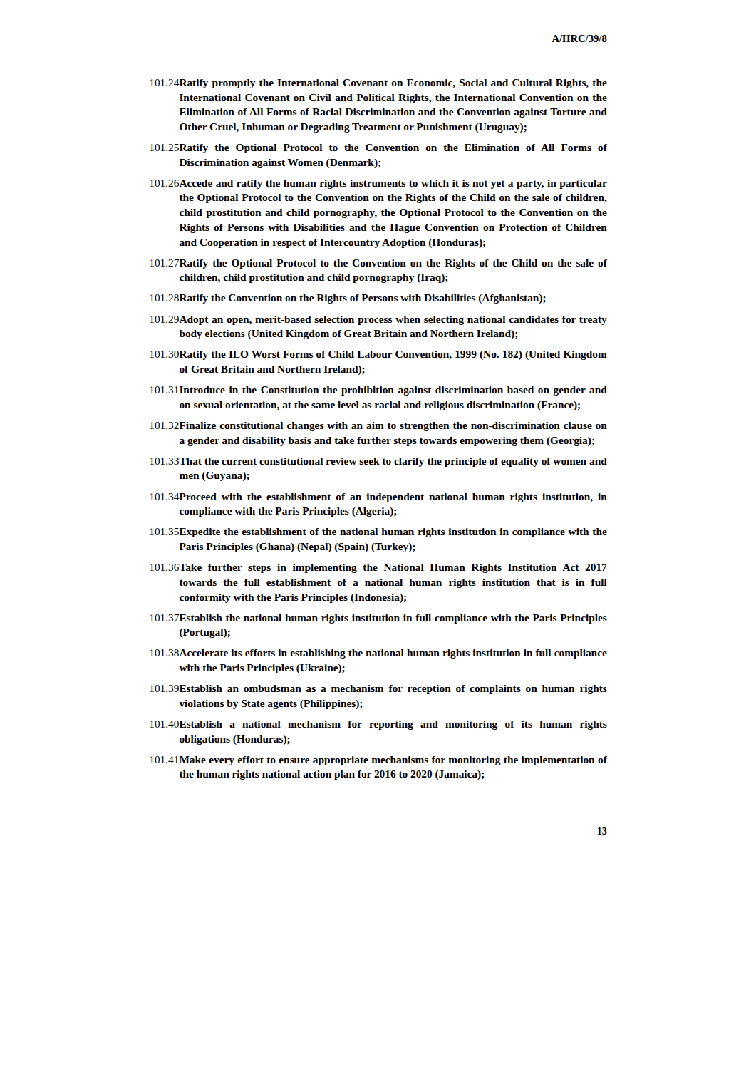A/HRC/39/8
101.24
Ratify promptly the International Covenant on Economic, Social and Cultural Rights, the International Covenant on Civil and Political Rights, the International Convention on the Elimination of All Forms of Racial Discrimination and the Convention against Torture and Other Cruel, Inhuman or Degrading Treatment or Punishment (Uruguay);
101.25
Ratify the Optional Protocol to the Convention on the Elimination of All Forms of Discrimination against Women (Denmark);
101.26
Accede and ratify the human rights instruments to which it is not yet a party, in particular the Optional Protocol to the Convention on the Rights of the Child on the sale of children, child prostitution and child pornography, the Optional Protocol to the Convention on the Rights of Persons with Disabilities and the Hague Convention on Protection of Children and Cooperation in respect of Intercountry Adoption (Honduras);
101.27
Ratify the Optional Protocol to the Convention on the Rights of the Child on the sale of children, child prostitution and child pornography (Iraq);
101.28
Ratify the Convention on the Rights of Persons with Disabilities (Afghanistan);
101.29
Adopt an open, merit-based selection process when selecting national candidates for treaty body elections (United Kingdom of Great Britain and Northern Ireland);
101.30
Ratify the ILO Worst Forms of Child Labour Convention, 1999 (No. 182) (United Kingdom of Great Britain and Northern Ireland);
101.31
Introduce in the Constitution the prohibition against discrimination based on gender and on sexual orientation, at the same level as racial and religious discrimination (France);
101.32
Finalize constitutional changes with an aim to strengthen the non-discrimination clause on a gender and disability basis and take further steps towards empowering them (Georgia);
101.33
That the current constitutional review seek to clarify the principle of equality of women and men (Guyana);
101.34
Proceed with the establishment of an independent national human rights institution, in compliance with the Paris Principles (Algeria);
101.35
Expedite the establishment of the national human rights institution in compliance with the Paris Principles (Ghana) (Nepal) (Spain) (Turkey);
101.36
Take further steps in implementing the National Human Rights Institution Act 2017 towards the full establishment of a national human rights institution that is in full conformity with the Paris Principles (Indonesia);
101.37
Establish the national human rights institution in full compliance with the Paris Principles (Portugal);
101.38
Accelerate its efforts in establishing the national human rights institution in full compliance with the Paris Principles (Ukraine);
101.39
Establish an ombudsman as a mechanism for reception of complaints on human rights violations by State agents (Philippines);
101.40
Establish a national mechanism for reporting and monitoring of its human rights obligations (Honduras);
101.41
Make every effort to ensure appropriate mechanisms for monitoring the implementation of the human rights national action plan for 2016 to 2020 (Jamaica);
13